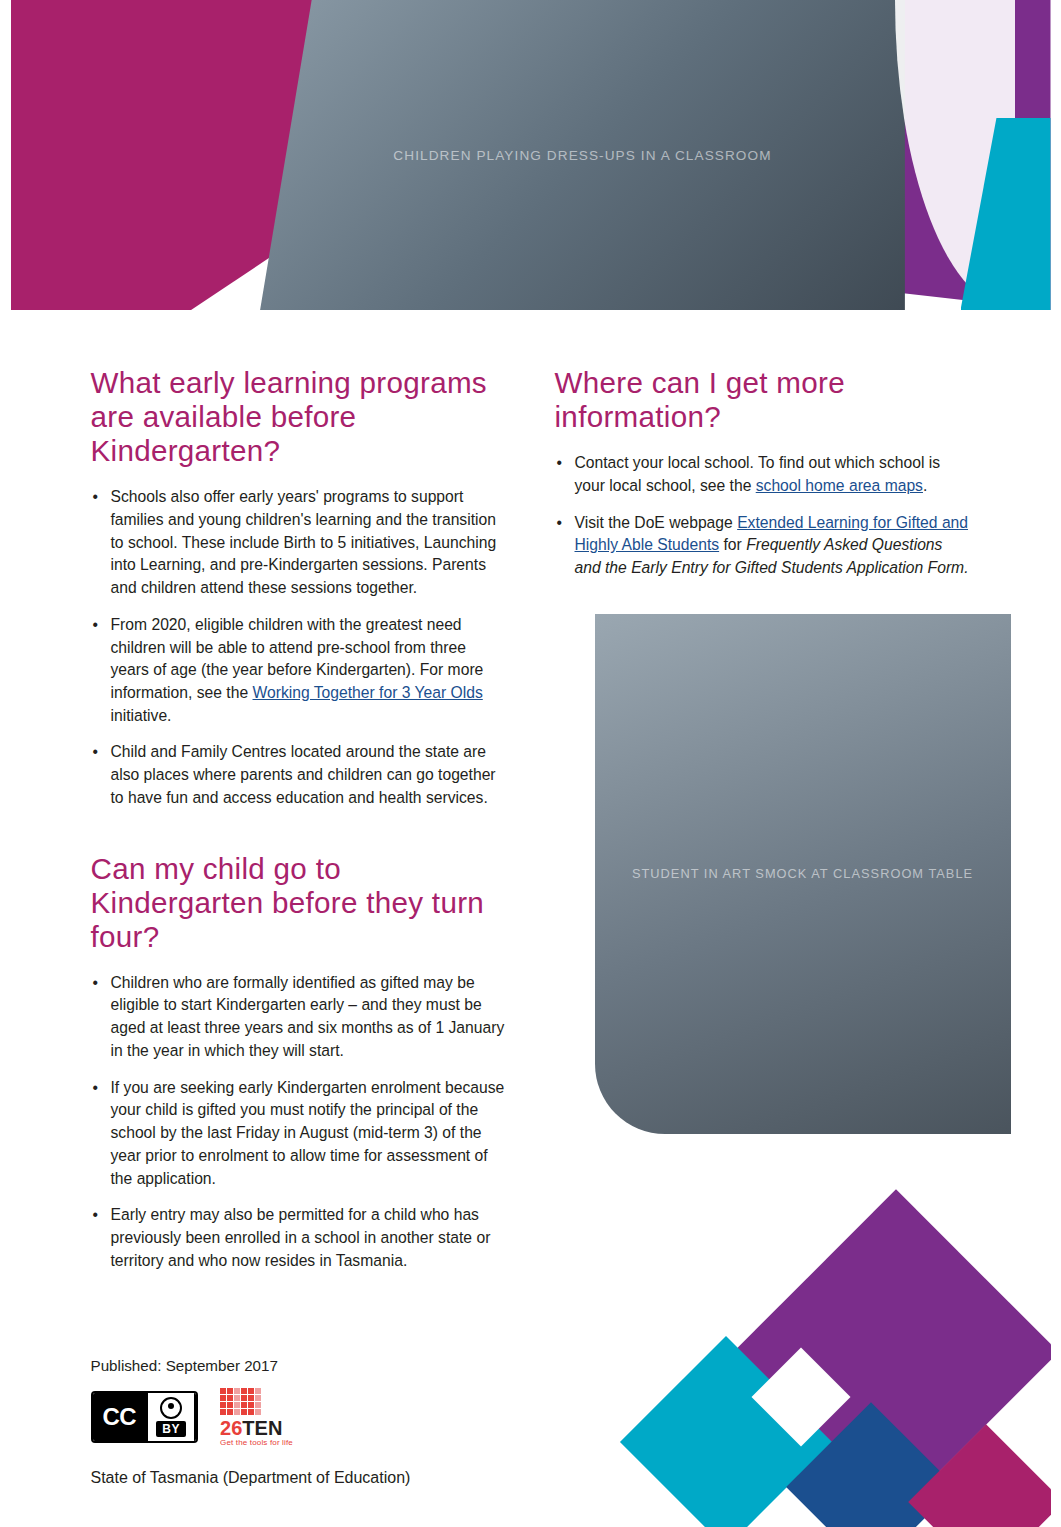Children playing dress-ups in a classroom
What early learning programs are available before Kindergarten?
Schools also offer early years' programs to support families and young children's learning and the transition to school. These include Birth to 5 initiatives, Launching into Learning, and pre-Kindergarten sessions. Parents and children attend these sessions together.
From 2020, eligible children with the greatest need children will be able to attend pre-school from three years of age (the year before Kindergarten). For more information, see the Working Together for 3 Year Olds initiative.
Child and Family Centres located around the state are also places where parents and children can go together to have fun and access education and health services.
Can my child go to Kindergarten before they turn four?
Children who are formally identified as gifted may be eligible to start Kindergarten early – and they must be aged at least three years and six months as of 1 January in the year in which they will start.
If you are seeking early Kindergarten enrolment because your child is gifted you must notify the principal of the school by the last Friday in August (mid-term 3) of the year prior to enrolment to allow time for assessment of the application.
Early entry may also be permitted for a child who has previously been enrolled in a school in another state or territory and who now resides in Tasmania.
Where can I get more information?
Contact your local school. To find out which school is your local school, see the school home area maps.
Visit the DoE webpage Extended Learning for Gifted and Highly Able Students for Frequently Asked Questions and the Early Entry for Gifted Students Application Form.
Student in art smock at classroom table
Published: September 2017
CC BY
26 TEN Get the tools for life
State of Tasmania (Department of Education)